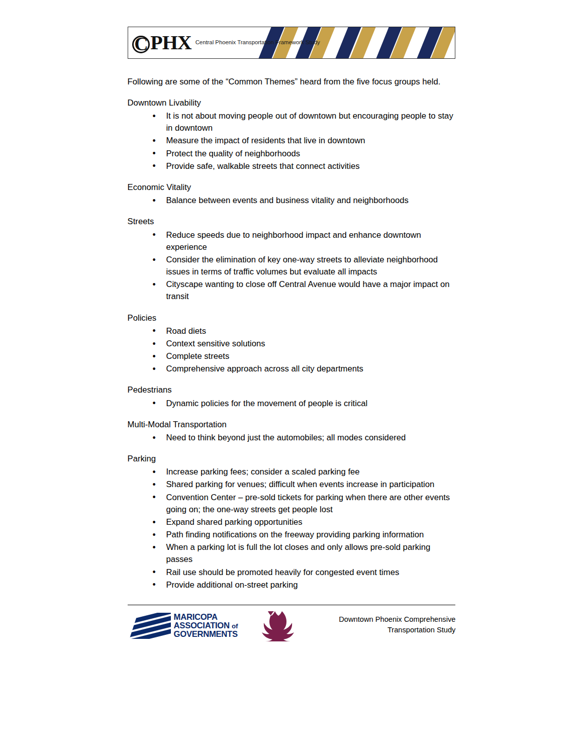CPHX
Central Phoenix Transportation Framework Study
Following are some of the “Common Themes” heard from the five focus groups held.
Downtown Livability
It is not about moving people out of downtown but encouraging people to stay in downtown
Measure the impact of residents that live in downtown
Protect the quality of neighborhoods
Provide safe, walkable streets that connect activities
Economic Vitality
Balance between events and business vitality and neighborhoods
Streets
Reduce speeds due to neighborhood impact and enhance downtown experience
Consider the elimination of key one-way streets to alleviate neighborhood issues in terms of traffic volumes but evaluate all impacts
Cityscape wanting to close off Central Avenue would have a major impact on transit
Policies
Road diets
Context sensitive solutions
Complete streets
Comprehensive approach across all city departments
Pedestrians
Dynamic policies for the movement of people is critical
Multi-Modal Transportation
Need to think beyond just the automobiles; all modes considered
Parking
Increase parking fees; consider a scaled parking fee
Shared parking for venues; difficult when events increase in participation
Convention Center – pre-sold tickets for parking when there are other events going on; the one-way streets get people lost
Expand shared parking opportunities
Path finding notifications on the freeway providing parking information
When a parking lot is full the lot closes and only allows pre-sold parking passes
Rail use should be promoted heavily for congested event times
Provide additional on-street parking
MARICOPA
ASSOCIATION of
GOVERNMENTS
Downtown Phoenix Comprehensive Transportation Study